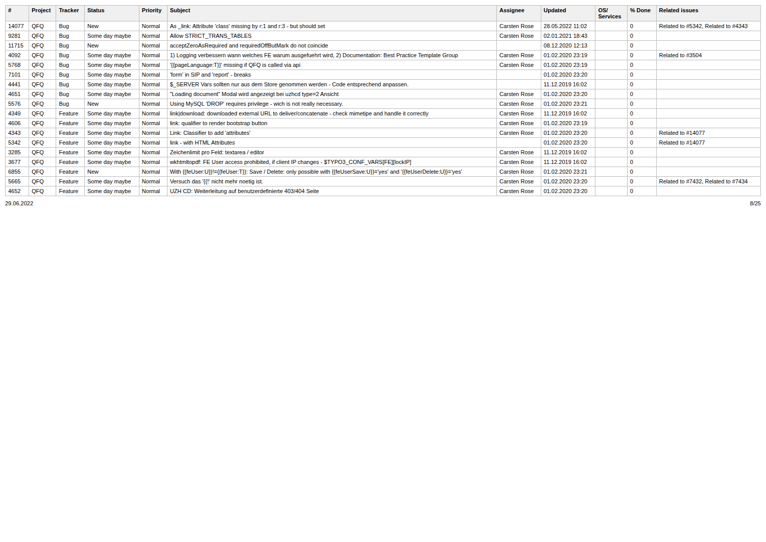| # | Project | Tracker | Status | Priority | Subject | Assignee | Updated | OS/ Services | % Done | Related issues |
| --- | --- | --- | --- | --- | --- | --- | --- | --- | --- | --- |
| 14077 | QFQ | Bug | New | Normal | As _link: Attribute 'class' missing by r:1 and r:3 - but should set | Carsten Rose | 28.05.2022 11:02 | | 0 | Related to #5342, Related to #4343 |
| 9281 | QFQ | Bug | Some day maybe | Normal | Allow STRICT_TRANS_TABLES | Carsten Rose | 02.01.2021 18:43 | | 0 | |
| 11715 | QFQ | Bug | New | Normal | acceptZeroAsRequired and requiredOffButMark do not coincide | | 08.12.2020 12:13 | | 0 | |
| 4092 | QFQ | Bug | Some day maybe | Normal | 1) Logging verbessern wann welches FE warum ausgefuehrt wird, 2) Documentation: Best Practice Template Group | Carsten Rose | 01.02.2020 23:19 | | 0 | Related to #3504 |
| 5768 | QFQ | Bug | Some day maybe | Normal | '{{pageLanguage:T}}' missing if QFQ is called via api | Carsten Rose | 01.02.2020 23:19 | | 0 | |
| 7101 | QFQ | Bug | Some day maybe | Normal | 'form' in SIP and 'report' - breaks | | 01.02.2020 23:20 | | 0 | |
| 4441 | QFQ | Bug | Some day maybe | Normal | $_SERVER Vars sollten nur aus dem Store genommen werden - Code entsprechend anpassen. | | 11.12.2019 16:02 | | 0 | |
| 4651 | QFQ | Bug | Some day maybe | Normal | "Loading document" Modal wird angezeigt bei uzhcd type=2 Ansicht | Carsten Rose | 01.02.2020 23:20 | | 0 | |
| 5576 | QFQ | Bug | New | Normal | Using MySQL 'DROP' requires privilege - wich is not really necessary. | Carsten Rose | 01.02.2020 23:21 | | 0 | |
| 4349 | QFQ | Feature | Some day maybe | Normal | link/download: downloaded external URL to deliver/concatenate - check mimetipe and handle it correctly | Carsten Rose | 11.12.2019 16:02 | | 0 | |
| 4606 | QFQ | Feature | Some day maybe | Normal | link: qualifier to render bootstrap button | Carsten Rose | 01.02.2020 23:19 | | 0 | |
| 4343 | QFQ | Feature | Some day maybe | Normal | Link: Classifier to add 'attributes' | Carsten Rose | 01.02.2020 23:20 | | 0 | Related to #14077 |
| 5342 | QFQ | Feature | Some day maybe | Normal | link - with HTML Attributes | | 01.02.2020 23:20 | | 0 | Related to #14077 |
| 3285 | QFQ | Feature | Some day maybe | Normal | Zeichenlimit pro Feld: textarea / editor | Carsten Rose | 11.12.2019 16:02 | | 0 | |
| 3677 | QFQ | Feature | Some day maybe | Normal | wkhtmltopdf: FE User access prohibited, if client IP changes - $TYPO3_CONF_VARS[FE][lockIP] | Carsten Rose | 11.12.2019 16:02 | | 0 | |
| 6855 | QFQ | Feature | New | Normal | With {{feUser:U}}!={{feUser:T}}: Save / Delete: only possible with {{feUserSave:U}}='yes' and '{{feUserDelete:U}}='yes' | Carsten Rose | 01.02.2020 23:21 | | 0 | |
| 5665 | QFQ | Feature | Some day maybe | Normal | Versuch das '{{!' nicht mehr noetig ist. | Carsten Rose | 01.02.2020 23:20 | | 0 | Related to #7432, Related to #7434 |
| 4652 | QFQ | Feature | Some day maybe | Normal | UZH CD: Weiterleitung auf benutzerdefinierte 403/404 Seite | Carsten Rose | 01.02.2020 23:20 | | 0 | |
29.06.2022 8/25